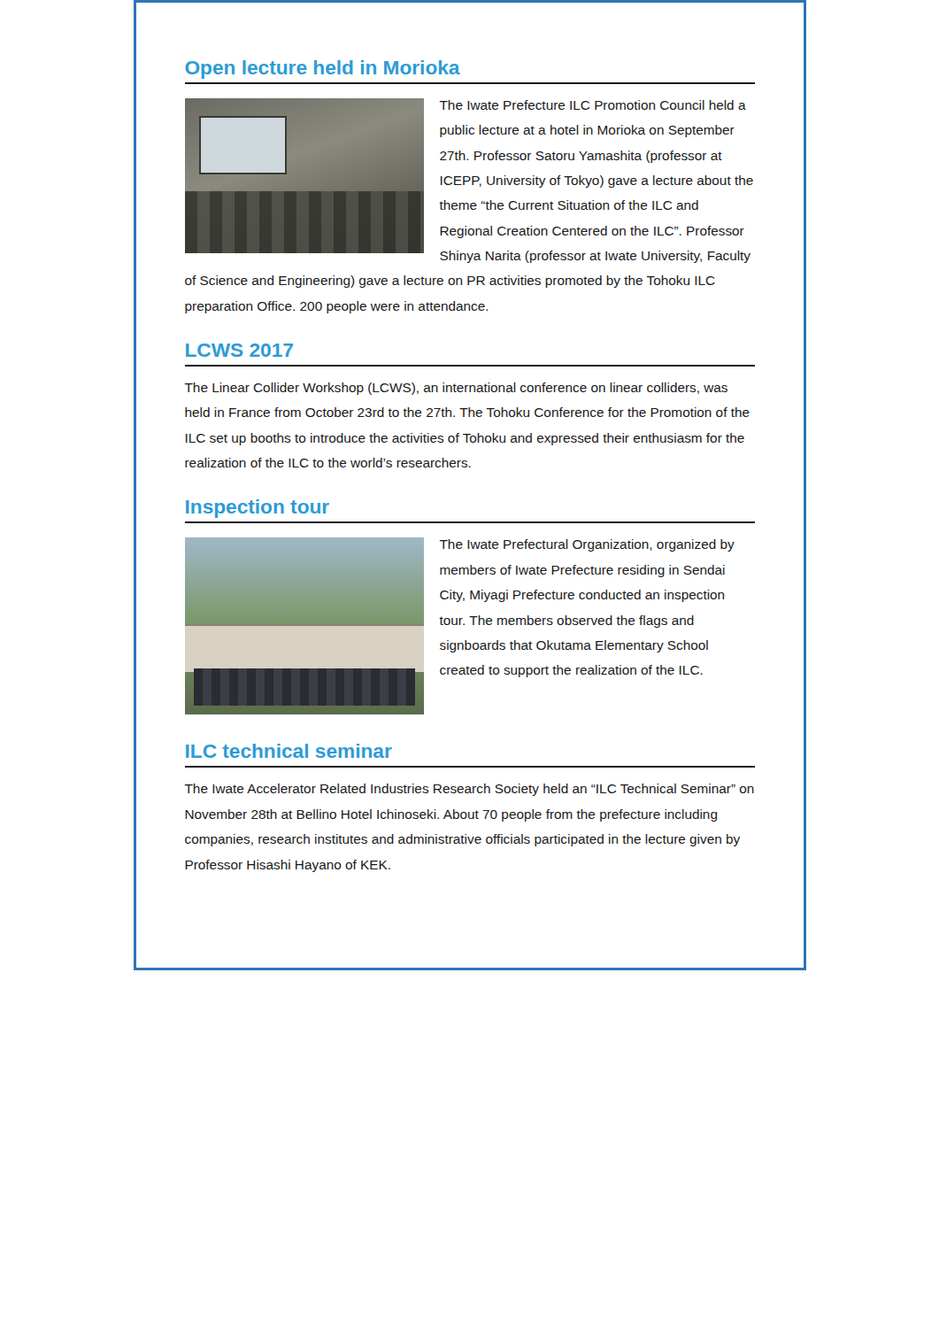Open lecture held in Morioka
The Iwate Prefecture ILC Promotion Council held a public lecture at a hotel in Morioka on September 27th. Professor Satoru Yamashita (professor at ICEPP, University of Tokyo) gave a lecture about the theme “the Current Situation of the ILC and Regional Creation Centered on the ILC”. Professor Shinya Narita (professor at Iwate University, Faculty of Science and Engineering) gave a lecture on PR activities promoted by the Tohoku ILC preparation Office. 200 people were in attendance.
LCWS 2017
The Linear Collider Workshop (LCWS), an international conference on linear colliders, was held in France from October 23rd to the 27th. The Tohoku Conference for the Promotion of the ILC set up booths to introduce the activities of Tohoku and expressed their enthusiasm for the realization of the ILC to the world’s researchers.
Inspection tour
The Iwate Prefectural Organization, organized by members of Iwate Prefecture residing in Sendai City, Miyagi Prefecture conducted an inspection tour. The members observed the flags and signboards that Okutama Elementary School created to support the realization of the ILC.
ILC technical seminar
The Iwate Accelerator Related Industries Research Society held an “ILC Technical Seminar” on November 28th at Bellino Hotel Ichinoseki. About 70 people from the prefecture including companies, research institutes and administrative officials participated in the lecture given by Professor Hisashi Hayano of KEK.